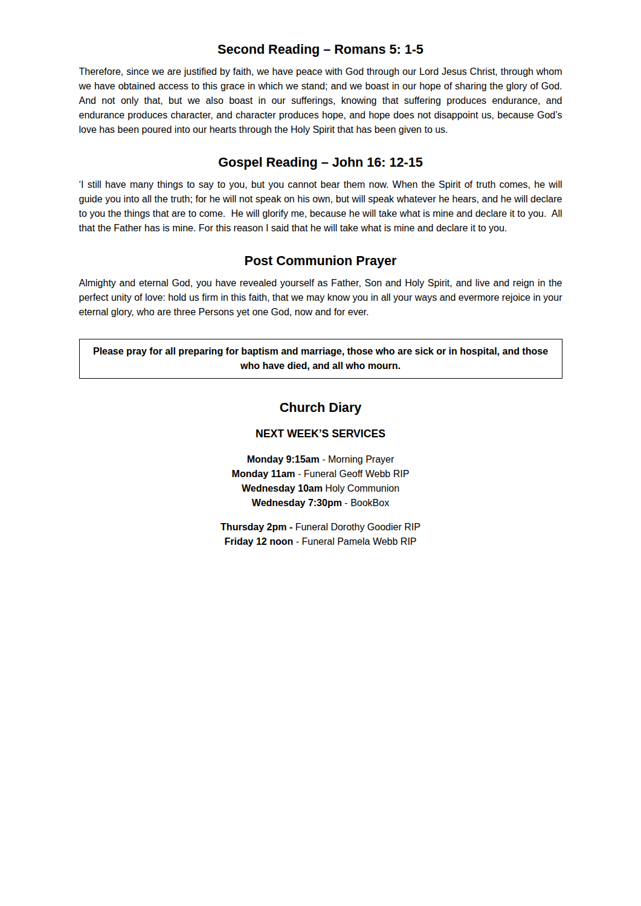Second Reading – Romans 5: 1-5
Therefore, since we are justified by faith, we have peace with God through our Lord Jesus Christ, through whom we have obtained access to this grace in which we stand; and we boast in our hope of sharing the glory of God. And not only that, but we also boast in our sufferings, knowing that suffering produces endurance, and endurance produces character, and character produces hope, and hope does not disappoint us, because God’s love has been poured into our hearts through the Holy Spirit that has been given to us.
Gospel Reading – John 16: 12-15
‘I still have many things to say to you, but you cannot bear them now. When the Spirit of truth comes, he will guide you into all the truth; for he will not speak on his own, but will speak whatever he hears, and he will declare to you the things that are to come. He will glorify me, because he will take what is mine and declare it to you. All that the Father has is mine. For this reason I said that he will take what is mine and declare it to you.
Post Communion Prayer
Almighty and eternal God, you have revealed yourself as Father, Son and Holy Spirit, and live and reign in the perfect unity of love: hold us firm in this faith, that we may know you in all your ways and evermore rejoice in your eternal glory, who are three Persons yet one God, now and for ever.
Please pray for all preparing for baptism and marriage, those who are sick or in hospital, and those who have died, and all who mourn.
Church Diary
NEXT WEEK’S SERVICES
Monday 9:15am - Morning Prayer
Monday 11am - Funeral Geoff Webb RIP
Wednesday 10am Holy Communion
Wednesday 7:30pm - BookBox
Thursday 2pm - Funeral Dorothy Goodier RIP
Friday 12 noon - Funeral Pamela Webb RIP